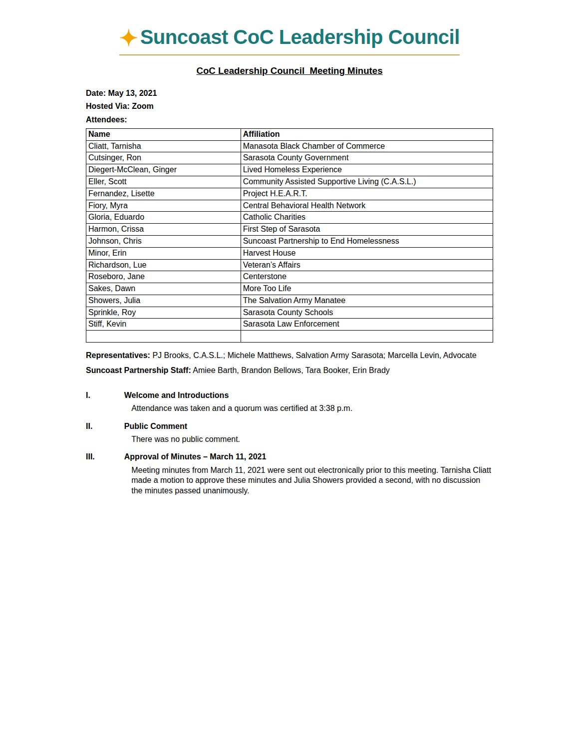✦Suncoast CoC Leadership Council
CoC Leadership Council Meeting Minutes
Date: May 13, 2021
Hosted Via: Zoom
Attendees:
| Name | Affiliation |
| --- | --- |
| Cliatt, Tarnisha | Manasota Black Chamber of Commerce |
| Cutsinger, Ron | Sarasota County Government |
| Diegert-McClean, Ginger | Lived Homeless Experience |
| Eller, Scott | Community Assisted Supportive Living (C.A.S.L.) |
| Fernandez, Lisette | Project H.E.A.R.T. |
| Fiory, Myra | Central Behavioral Health Network |
| Gloria, Eduardo | Catholic Charities |
| Harmon, Crissa | First Step of Sarasota |
| Johnson, Chris | Suncoast Partnership to End Homelessness |
| Minor, Erin | Harvest House |
| Richardson, Lue | Veteran’s Affairs |
| Roseboro, Jane | Centerstone |
| Sakes, Dawn | More Too Life |
| Showers, Julia | The Salvation Army Manatee |
| Sprinkle, Roy | Sarasota County Schools |
| Stiff, Kevin | Sarasota Law Enforcement |
Representatives: PJ Brooks, C.A.S.L.; Michele Matthews, Salvation Army Sarasota; Marcella Levin, Advocate
Suncoast Partnership Staff: Amiee Barth, Brandon Bellows, Tara Booker, Erin Brady
Welcome and Introductions
Attendance was taken and a quorum was certified at 3:38 p.m.
Public Comment
There was no public comment.
Approval of Minutes – March 11, 2021
Meeting minutes from March 11, 2021 were sent out electronically prior to this meeting. Tarnisha Cliatt made a motion to approve these minutes and Julia Showers provided a second, with no discussion the minutes passed unanimously.